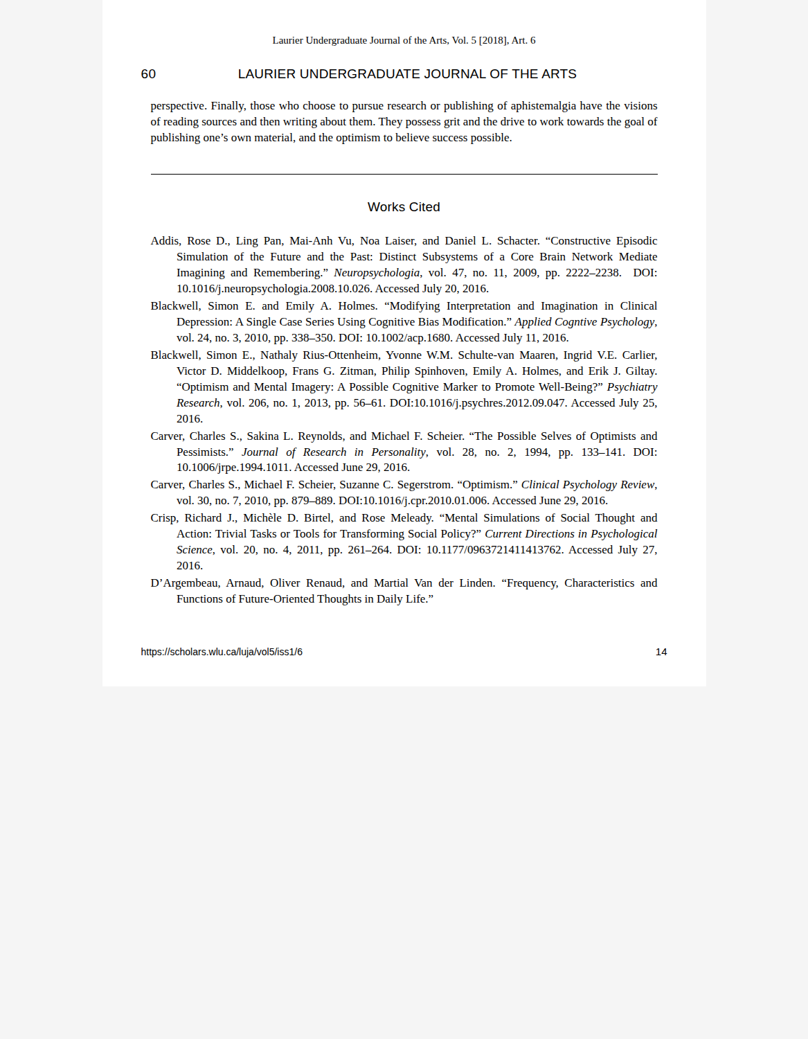Laurier Undergraduate Journal of the Arts, Vol. 5 [2018], Art. 6
60 LAURIER UNDERGRADUATE JOURNAL OF THE ARTS
perspective. Finally, those who choose to pursue research or publishing of aphistemalgia have the visions of reading sources and then writing about them. They possess grit and the drive to work towards the goal of publishing one’s own material, and the optimism to believe success possible.
Works Cited
Addis, Rose D., Ling Pan, Mai-Anh Vu, Noa Laiser, and Daniel L. Schacter. “Constructive Episodic Simulation of the Future and the Past: Distinct Subsystems of a Core Brain Network Mediate Imagining and Remembering.” Neuropsychologia, vol. 47, no. 11, 2009, pp. 2222–2238. DOI: 10.1016/j.neuropsychologia.2008.10.026. Accessed July 20, 2016.
Blackwell, Simon E. and Emily A. Holmes. “Modifying Interpretation and Imagination in Clinical Depression: A Single Case Series Using Cognitive Bias Modification.” Applied Cogntive Psychology, vol. 24, no. 3, 2010, pp. 338–350. DOI: 10.1002/acp.1680. Accessed July 11, 2016.
Blackwell, Simon E., Nathaly Rius-Ottenheim, Yvonne W.M. Schulte-van Maaren, Ingrid V.E. Carlier, Victor D. Middelkoop, Frans G. Zitman, Philip Spinhoven, Emily A. Holmes, and Erik J. Giltay. “Optimism and Mental Imagery: A Possible Cognitive Marker to Promote Well-Being?” Psychiatry Research, vol. 206, no. 1, 2013, pp. 56–61. DOI:10.1016/j.psychres.2012.09.047. Accessed July 25, 2016.
Carver, Charles S., Sakina L. Reynolds, and Michael F. Scheier. “The Possible Selves of Optimists and Pessimists.” Journal of Research in Personality, vol. 28, no. 2, 1994, pp. 133–141. DOI: 10.1006/jrpe.1994.1011. Accessed June 29, 2016.
Carver, Charles S., Michael F. Scheier, Suzanne C. Segerstrom. “Optimism.” Clinical Psychology Review, vol. 30, no. 7, 2010, pp. 879–889. DOI:10.1016/j.cpr.2010.01.006. Accessed June 29, 2016.
Crisp, Richard J., Michèle D. Birtel, and Rose Meleady. “Mental Simulations of Social Thought and Action: Trivial Tasks or Tools for Transforming Social Policy?” Current Directions in Psychological Science, vol. 20, no. 4, 2011, pp. 261–264. DOI: 10.1177/0963721411413762. Accessed July 27, 2016.
D’Argembeau, Arnaud, Oliver Renaud, and Martial Van der Linden. “Frequency, Characteristics and Functions of Future-Oriented Thoughts in Daily Life.”
https://scholars.wlu.ca/luja/vol5/iss1/6 14